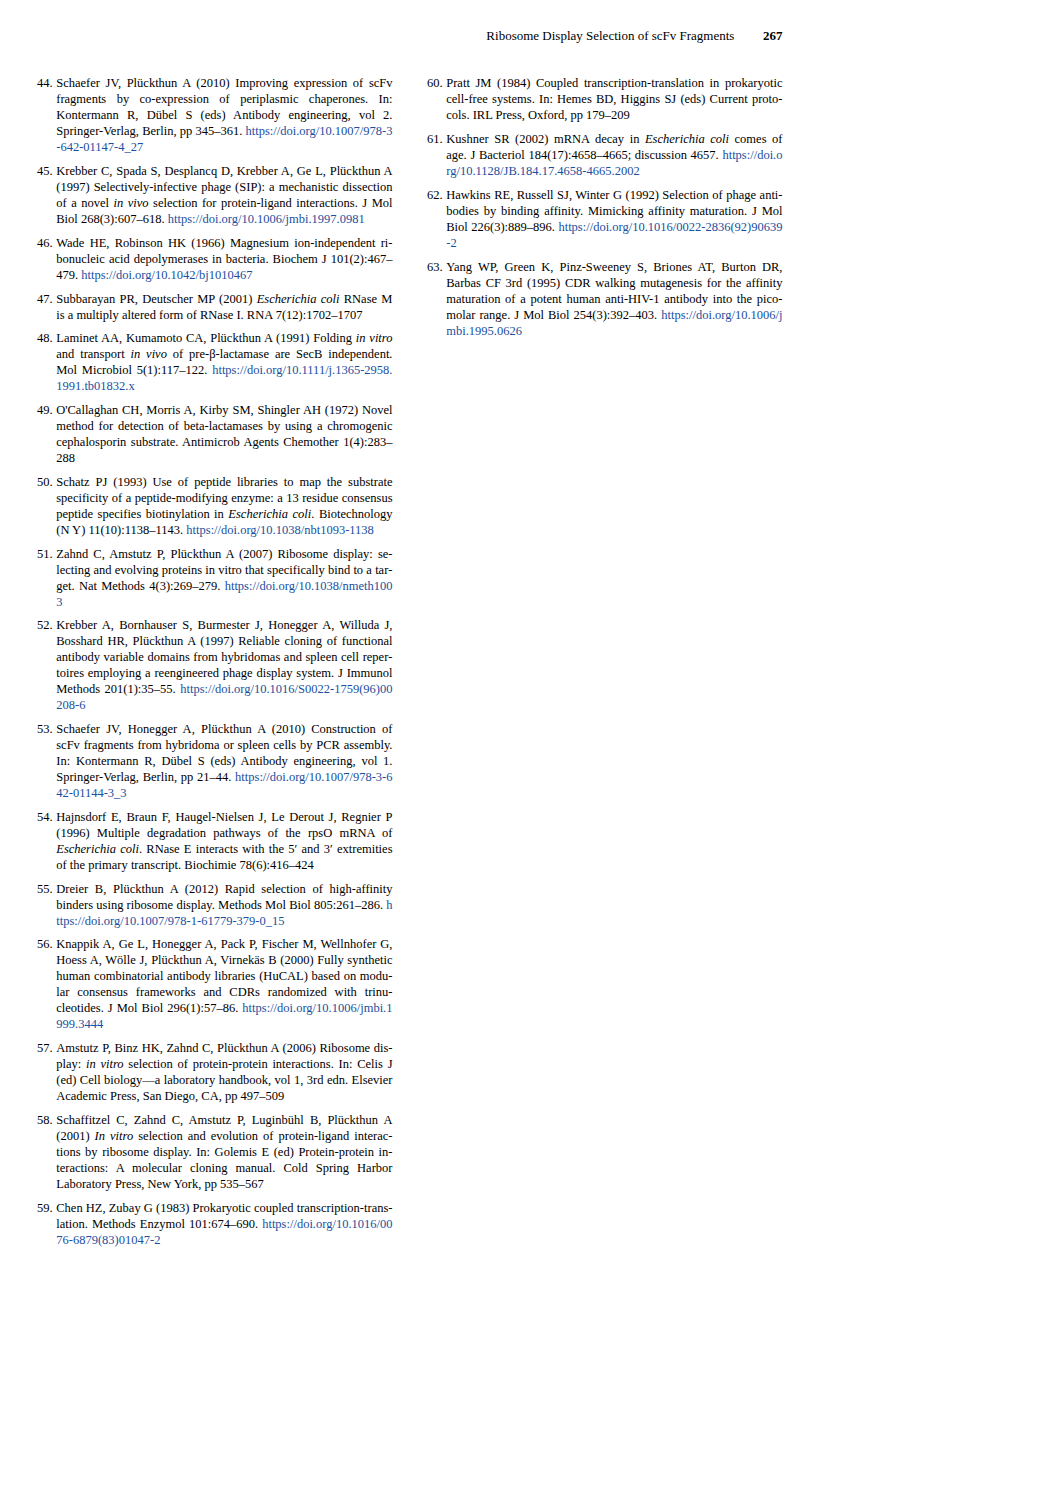Ribosome Display Selection of scFv Fragments 267
Schaefer JV, Plückthun A (2010) Improving expression of scFv fragments by co-expression of periplasmic chaperones. In: Kontermann R, Dübel S (eds) Antibody engineering, vol 2. Springer-Verlag, Berlin, pp 345–361. https://doi.org/10.1007/978-3-642-01147-4_27
Krebber C, Spada S, Desplancq D, Krebber A, Ge L, Plückthun A (1997) Selectively-infective phage (SIP): a mechanistic dissection of a novel in vivo selection for protein-ligand interactions. J Mol Biol 268(3):607–618. https://doi.org/10.1006/jmbi.1997.0981
Wade HE, Robinson HK (1966) Magnesium ion-independent ribonucleic acid depolymerases in bacteria. Biochem J 101(2):467–479. https://doi.org/10.1042/bj1010467
Subbarayan PR, Deutscher MP (2001) Escherichia coli RNase M is a multiply altered form of RNase I. RNA 7(12):1702–1707
Laminet AA, Kumamoto CA, Plückthun A (1991) Folding in vitro and transport in vivo of pre-β-lactamase are SecB independent. Mol Microbiol 5(1):117–122. https://doi.org/10.1111/j.1365-2958.1991.tb01832.x
O'Callaghan CH, Morris A, Kirby SM, Shingler AH (1972) Novel method for detection of beta-lactamases by using a chromogenic cephalosporin substrate. Antimicrob Agents Chemother 1(4):283–288
Schatz PJ (1993) Use of peptide libraries to map the substrate specificity of a peptide-modifying enzyme: a 13 residue consensus peptide specifies biotinylation in Escherichia coli. Biotechnology (N Y) 11(10):1138–1143. https://doi.org/10.1038/nbt1093-1138
Zahnd C, Amstutz P, Plückthun A (2007) Ribosome display: selecting and evolving proteins in vitro that specifically bind to a target. Nat Methods 4(3):269–279. https://doi.org/10.1038/nmeth1003
Krebber A, Bornhauser S, Burmester J, Honegger A, Willuda J, Bosshard HR, Plückthun A (1997) Reliable cloning of functional antibody variable domains from hybridomas and spleen cell repertoires employing a reengineered phage display system. J Immunol Methods 201(1):35–55. https://doi.org/10.1016/S0022-1759(96)00208-6
Schaefer JV, Honegger A, Plückthun A (2010) Construction of scFv fragments from hybridoma or spleen cells by PCR assembly. In: Kontermann R, Dübel S (eds) Antibody engineering, vol 1. Springer-Verlag, Berlin, pp 21–44. https://doi.org/10.1007/978-3-642-01144-3_3
Hajnsdorf E, Braun F, Haugel-Nielsen J, Le Derout J, Regnier P (1996) Multiple degradation pathways of the rpsO mRNA of Escherichia coli. RNase E interacts with the 5′ and 3′ extremities of the primary transcript. Biochimie 78(6):416–424
Dreier B, Plückthun A (2012) Rapid selection of high-affinity binders using ribosome display. Methods Mol Biol 805:261–286. https://doi.org/10.1007/978-1-61779-379-0_15
Knappik A, Ge L, Honegger A, Pack P, Fischer M, Wellnhofer G, Hoess A, Wölle J, Plückthun A, Virnekäs B (2000) Fully synthetic human combinatorial antibody libraries (HuCAL) based on modular consensus frameworks and CDRs randomized with trinucleotides. J Mol Biol 296(1):57–86. https://doi.org/10.1006/jmbi.1999.3444
Amstutz P, Binz HK, Zahnd C, Plückthun A (2006) Ribosome display: in vitro selection of protein-protein interactions. In: Celis J (ed) Cell biology—a laboratory handbook, vol 1, 3rd edn. Elsevier Academic Press, San Diego, CA, pp 497–509
Schaffitzel C, Zahnd C, Amstutz P, Luginbühl B, Plückthun A (2001) In vitro selection and evolution of protein-ligand interactions by ribosome display. In: Golemis E (ed) Protein-protein interactions: A molecular cloning manual. Cold Spring Harbor Laboratory Press, New York, pp 535–567
Chen HZ, Zubay G (1983) Prokaryotic coupled transcription-translation. Methods Enzymol 101:674–690. https://doi.org/10.1016/0076-6879(83)01047-2
Pratt JM (1984) Coupled transcription-translation in prokaryotic cell-free systems. In: Hemes BD, Higgins SJ (eds) Current protocols. IRL Press, Oxford, pp 179–209
Kushner SR (2002) mRNA decay in Escherichia coli comes of age. J Bacteriol 184(17):4658–4665; discussion 4657. https://doi.org/10.1128/JB.184.17.4658-4665.2002
Hawkins RE, Russell SJ, Winter G (1992) Selection of phage antibodies by binding affinity. Mimicking affinity maturation. J Mol Biol 226(3):889–896. https://doi.org/10.1016/0022-2836(92)90639-2
Yang WP, Green K, Pinz-Sweeney S, Briones AT, Burton DR, Barbas CF 3rd (1995) CDR walking mutagenesis for the affinity maturation of a potent human anti-HIV-1 antibody into the picomolar range. J Mol Biol 254(3):392–403. https://doi.org/10.1006/jmbi.1995.0626